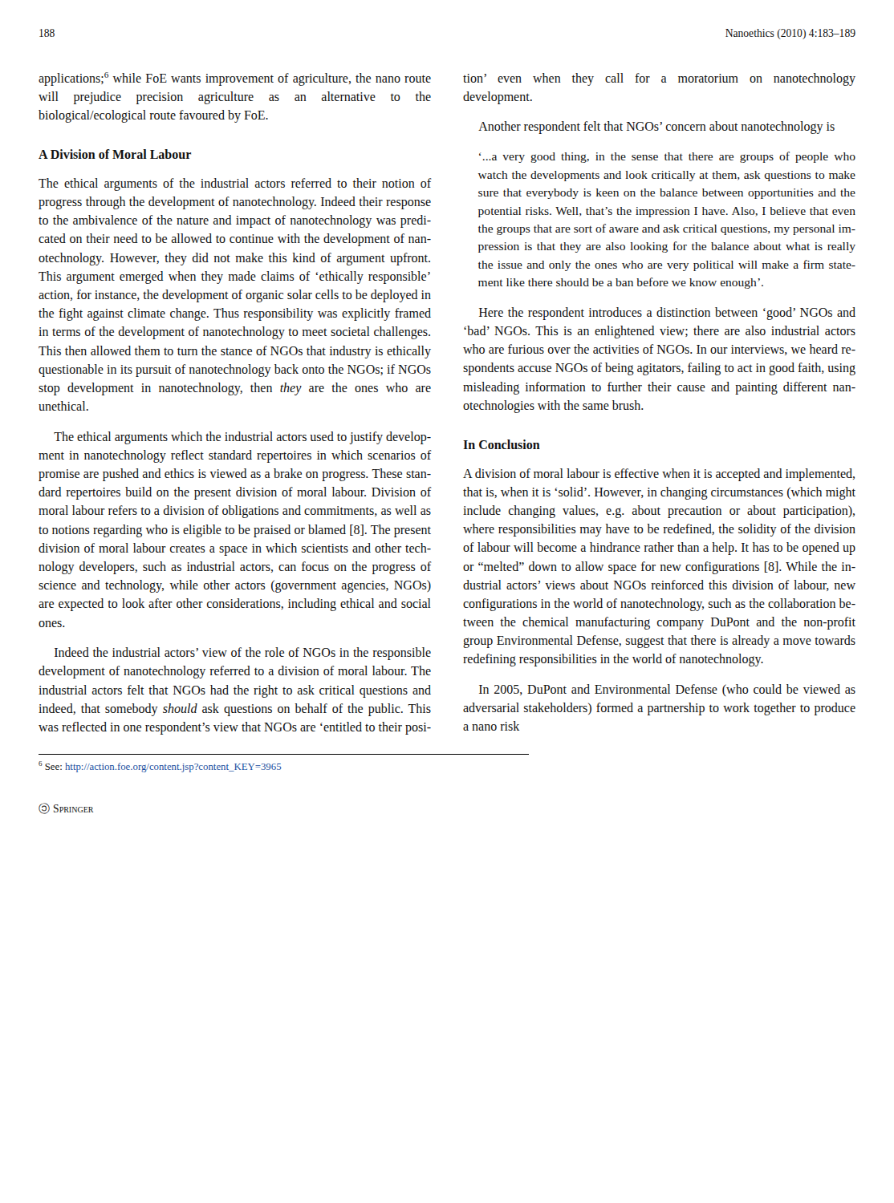188 Nanoethics (2010) 4:183–189
applications;6 while FoE wants improvement of agriculture, the nano route will prejudice precision agriculture as an alternative to the biological/ecological route favoured by FoE.
A Division of Moral Labour
The ethical arguments of the industrial actors referred to their notion of progress through the development of nanotechnology. Indeed their response to the ambivalence of the nature and impact of nanotechnology was predicated on their need to be allowed to continue with the development of nanotechnology. However, they did not make this kind of argument upfront. This argument emerged when they made claims of ‘ethically responsible’ action, for instance, the development of organic solar cells to be deployed in the fight against climate change. Thus responsibility was explicitly framed in terms of the development of nanotechnology to meet societal challenges. This then allowed them to turn the stance of NGOs that industry is ethically questionable in its pursuit of nanotechnology back onto the NGOs; if NGOs stop development in nanotechnology, then they are the ones who are unethical.
The ethical arguments which the industrial actors used to justify development in nanotechnology reflect standard repertoires in which scenarios of promise are pushed and ethics is viewed as a brake on progress. These standard repertoires build on the present division of moral labour. Division of moral labour refers to a division of obligations and commitments, as well as to notions regarding who is eligible to be praised or blamed [8]. The present division of moral labour creates a space in which scientists and other technology developers, such as industrial actors, can focus on the progress of science and technology, while other actors (government agencies, NGOs) are expected to look after other considerations, including ethical and social ones.
Indeed the industrial actors’ view of the role of NGOs in the responsible development of nanotechnology referred to a division of moral labour. The industrial actors felt that NGOs had the right to ask critical questions and indeed, that somebody should ask questions on behalf of the public. This was reflected in one respondent’s view that NGOs are ‘entitled to their position’ even when they call for a moratorium on nanotechnology development.
Another respondent felt that NGOs’ concern about nanotechnology is
‘...a very good thing, in the sense that there are groups of people who watch the developments and look critically at them, ask questions to make sure that everybody is keen on the balance between opportunities and the potential risks. Well, that’s the impression I have. Also, I believe that even the groups that are sort of aware and ask critical questions, my personal impression is that they are also looking for the balance about what is really the issue and only the ones who are very political will make a firm statement like there should be a ban before we know enough’.
Here the respondent introduces a distinction between ‘good’ NGOs and ‘bad’ NGOs. This is an enlightened view; there are also industrial actors who are furious over the activities of NGOs. In our interviews, we heard respondents accuse NGOs of being agitators, failing to act in good faith, using misleading information to further their cause and painting different nanotechnologies with the same brush.
In Conclusion
A division of moral labour is effective when it is accepted and implemented, that is, when it is ‘solid’. However, in changing circumstances (which might include changing values, e.g. about precaution or about participation), where responsibilities may have to be redefined, the solidity of the division of labour will become a hindrance rather than a help. It has to be opened up or “melted” down to allow space for new configurations [8]. While the industrial actors’ views about NGOs reinforced this division of labour, new configurations in the world of nanotechnology, such as the collaboration between the chemical manufacturing company DuPont and the non-profit group Environmental Defense, suggest that there is already a move towards redefining responsibilities in the world of nanotechnology.
In 2005, DuPont and Environmental Defense (who could be viewed as adversarial stakeholders) formed a partnership to work together to produce a nano risk
6 See: http://action.foe.org/content.jsp?content_KEY=3965
ⓒSpringer